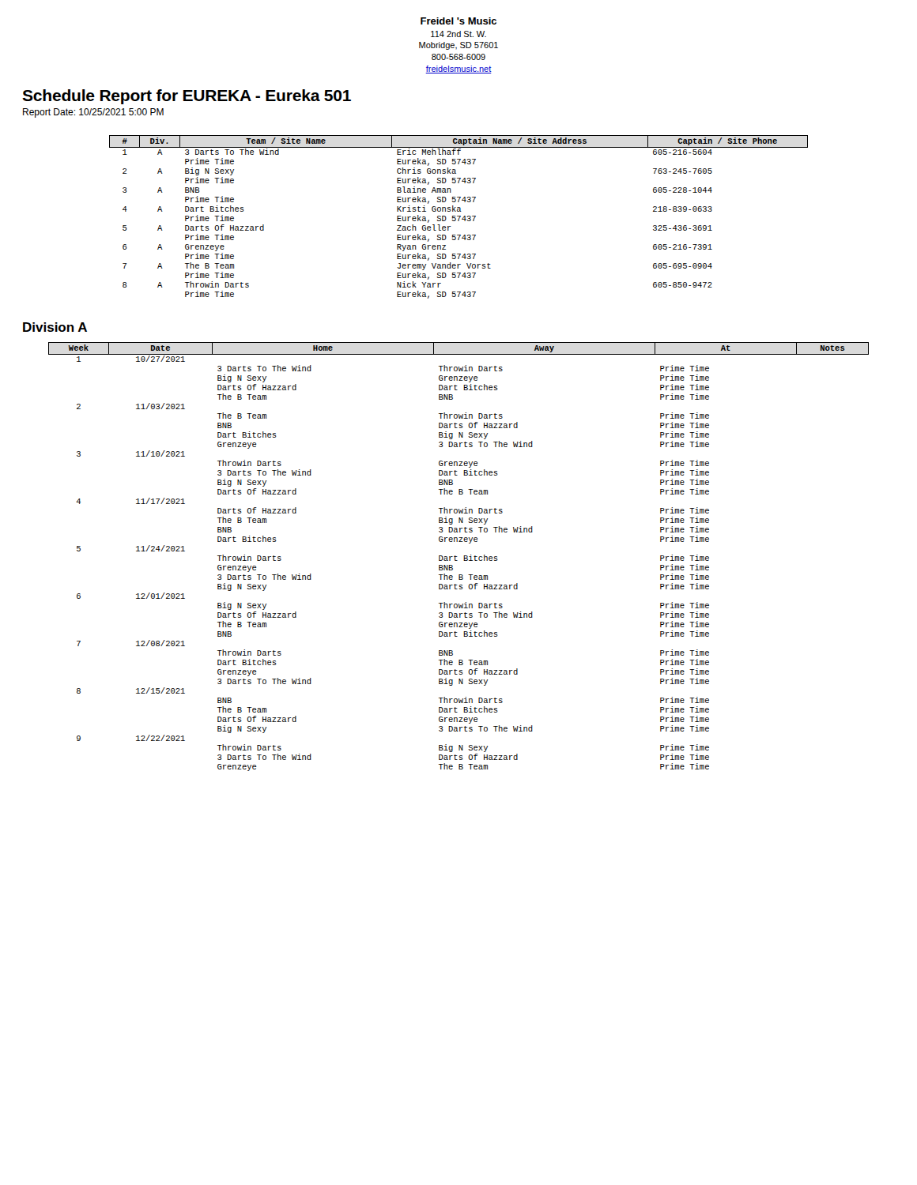Freidel 's Music
114 2nd St. W.
Mobridge, SD 57601
800-568-6009
freidelsmusic.net
Schedule Report for EUREKA - Eureka 501
Report Date: 10/25/2021 5:00 PM
| # | Div. | Team / Site Name | Captain Name / Site Address | Captain / Site Phone |
| --- | --- | --- | --- | --- |
| 1 | A | 3 Darts To The Wind Prime Time | Eric Mehlhaff Eureka, SD 57437 | 605-216-5604 |
| 2 | A | Big N Sexy Prime Time | Chris Gonska Eureka, SD 57437 | 763-245-7605 |
| 3 | A | BNB Prime Time | Blaine Aman Eureka, SD 57437 | 605-228-1044 |
| 4 | A | Dart Bitches Prime Time | Kristi Gonska Eureka, SD 57437 | 218-839-0633 |
| 5 | A | Darts Of Hazzard Prime Time | Zach Geller Eureka, SD 57437 | 325-436-3691 |
| 6 | A | Grenzeye Prime Time | Ryan Grenz Eureka, SD 57437 | 605-216-7391 |
| 7 | A | The B Team Prime Time | Jeremy Vander Vorst Eureka, SD 57437 | 605-695-0904 |
| 8 | A | Throwin Darts Prime Time | Nick Yarr Eureka, SD 57437 | 605-850-9472 |
Division A
| Week | Date | Home | Away | At | Notes |
| --- | --- | --- | --- | --- | --- |
| 1 | 10/27/2021 | | | | |
| | | 3 Darts To The Wind | Throwin Darts | Prime Time | |
| | | Big N Sexy | Grenzeye | Prime Time | |
| | | Darts Of Hazzard | Dart Bitches | Prime Time | |
| | | The B Team | BNB | Prime Time | |
| 2 | 11/03/2021 | | | | |
| | | The B Team | Throwin Darts | Prime Time | |
| | | BNB | Darts Of Hazzard | Prime Time | |
| | | Dart Bitches | Big N Sexy | Prime Time | |
| | | Grenzeye | 3 Darts To The Wind | Prime Time | |
| 3 | 11/10/2021 | | | | |
| | | Throwin Darts | Grenzeye | Prime Time | |
| | | 3 Darts To The Wind | Dart Bitches | Prime Time | |
| | | Big N Sexy | BNB | Prime Time | |
| | | Darts Of Hazzard | The B Team | Prime Time | |
| 4 | 11/17/2021 | | | | |
| | | Darts Of Hazzard | Throwin Darts | Prime Time | |
| | | The B Team | Big N Sexy | Prime Time | |
| | | BNB | 3 Darts To The Wind | Prime Time | |
| | | Dart Bitches | Grenzeye | Prime Time | |
| 5 | 11/24/2021 | | | | |
| | | Throwin Darts | Dart Bitches | Prime Time | |
| | | Grenzeye | BNB | Prime Time | |
| | | 3 Darts To The Wind | The B Team | Prime Time | |
| | | Big N Sexy | Darts Of Hazzard | Prime Time | |
| 6 | 12/01/2021 | | | | |
| | | Big N Sexy | Throwin Darts | Prime Time | |
| | | Darts Of Hazzard | 3 Darts To The Wind | Prime Time | |
| | | The B Team | Grenzeye | Prime Time | |
| | | BNB | Dart Bitches | Prime Time | |
| 7 | 12/08/2021 | | | | |
| | | Throwin Darts | BNB | Prime Time | |
| | | Dart Bitches | The B Team | Prime Time | |
| | | Grenzeye | Darts Of Hazzard | Prime Time | |
| | | 3 Darts To The Wind | Big N Sexy | Prime Time | |
| 8 | 12/15/2021 | | | | |
| | | BNB | Throwin Darts | Prime Time | |
| | | The B Team | Dart Bitches | Prime Time | |
| | | Darts Of Hazzard | Grenzeye | Prime Time | |
| | | Big N Sexy | 3 Darts To The Wind | Prime Time | |
| 9 | 12/22/2021 | | | | |
| | | Throwin Darts | Big N Sexy | Prime Time | |
| | | 3 Darts To The Wind | Darts Of Hazzard | Prime Time | |
| | | Grenzeye | The B Team | Prime Time | |